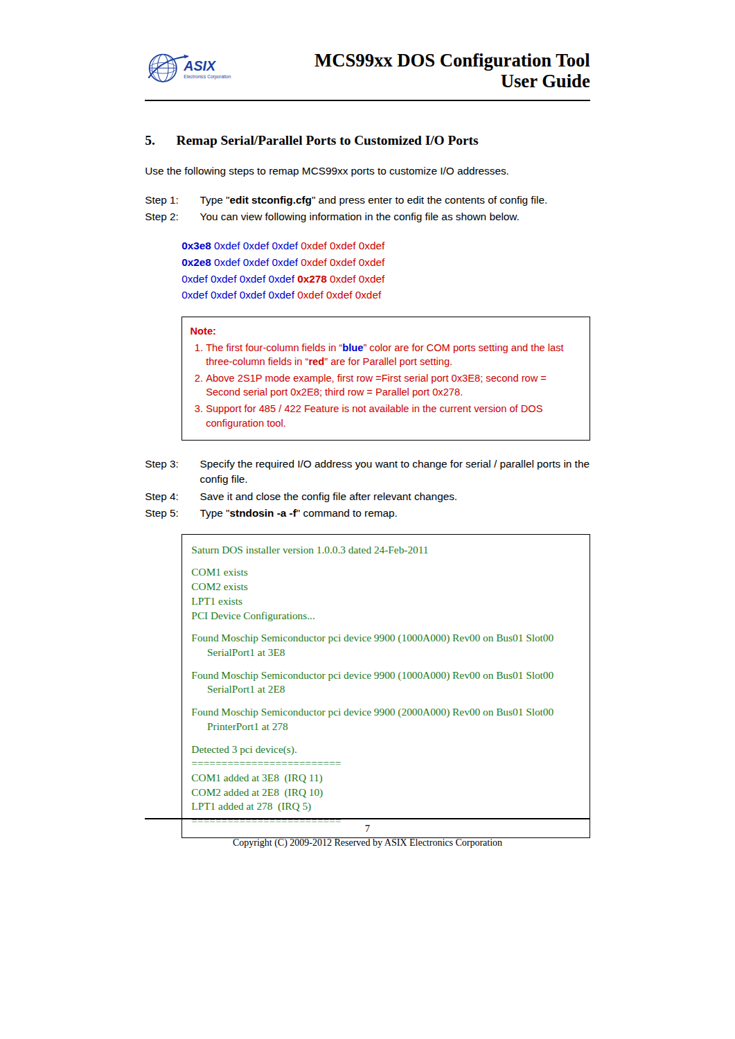ASIX Electronics Corporation
MCS99xx DOS Configuration Tool User Guide
5. Remap Serial/Parallel Ports to Customized I/O Ports
Use the following steps to remap MCS99xx ports to customize I/O addresses.
Step 1: Type "edit stconfig.cfg" and press enter to edit the contents of config file.
Step 2: You can view following information in the config file as shown below.
0x3e8 0xdef 0xdef 0xdef 0xdef 0xdef 0xdef
0x2e8 0xdef 0xdef 0xdef 0xdef 0xdef 0xdef
0xdef 0xdef 0xdef 0xdef 0x278 0xdef 0xdef
0xdef 0xdef 0xdef 0xdef 0xdef 0xdef 0xdef
Note:
The first four-column fields in “blue” color are for COM ports setting and the last three-column fields in “red” are for Parallel port setting.
Above 2S1P mode example, first row =First serial port 0x3E8; second row = Second serial port 0x2E8; third row = Parallel port 0x278.
Support for 485 / 422 Feature is not available in the current version of DOS configuration tool.
Step 3: Specify the required I/O address you want to change for serial / parallel ports in the config file.
Step 4: Save it and close the config file after relevant changes.
Step 5: Type "stndosin -a -f" command to remap.
Saturn DOS installer version 1.0.0.3 dated 24-Feb-2011
COM1 exists
COM2 exists
LPT1 exists
PCI Device Configurations...
Found Moschip Semiconductor pci device 9900 (1000A000) Rev00 on Bus01 Slot00
SerialPort1 at 3E8
Found Moschip Semiconductor pci device 9900 (1000A000) Rev00 on Bus01 Slot00
SerialPort1 at 2E8
Found Moschip Semiconductor pci device 9900 (2000A000) Rev00 on Bus01 Slot00
PrinterPort1 at 278
Detected 3 pci device(s).
=========================
COM1 added at 3E8 (IRQ 11)
COM2 added at 2E8 (IRQ 10)
LPT1 added at 278 (IRQ 5)
=========================
7
Copyright (C) 2009-2012 Reserved by ASIX Electronics Corporation